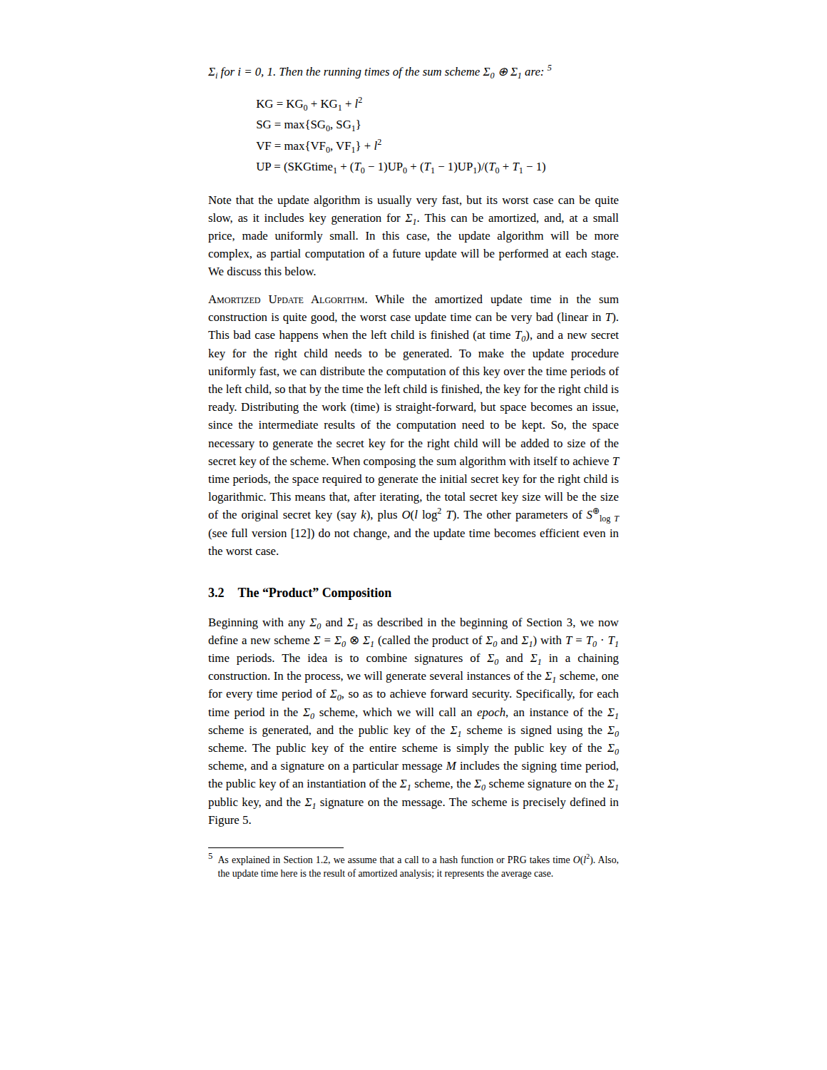Σi for i = 0, 1. Then the running times of the sum scheme Σ0 ⊕ Σ1 are: 5
KG = KG 0 + KG 1 + l 2
SG = max{SG 0, SG 1}
VF = max{VF 0, VF 1} + l 2
UP = (SKGtime 1 + (T 0 − 1)UP 0 + (T 1 − 1)UP 1)/(T 0 + T 1 − 1)
Note that the update algorithm is usually very fast, but its worst case can be quite slow, as it includes key generation for Σ1. This can be amortized, and, at a small price, made uniformly small. In this case, the update algorithm will be more complex, as partial computation of a future update will be performed at each stage. We discuss this below.
Amortized Update Algorithm. While the amortized update time in the sum construction is quite good, the worst case update time can be very bad (linear in T). This bad case happens when the left child is finished (at time T0), and a new secret key for the right child needs to be generated. To make the update procedure uniformly fast, we can distribute the computation of this key over the time periods of the left child, so that by the time the left child is finished, the key for the right child is ready. Distributing the work (time) is straight-forward, but space becomes an issue, since the intermediate results of the computation need to be kept. So, the space necessary to generate the secret key for the right child will be added to size of the secret key of the scheme. When composing the sum algorithm with itself to achieve T time periods, the space required to generate the initial secret key for the right child is logarithmic. This means that, after iterating, the total secret key size will be the size of the original secret key (say k), plus O(l log2 T). The other parameters of S⊕log T (see full version [12]) do not change, and the update time becomes efficient even in the worst case.
3.2 The “Product” Composition
Beginning with any Σ0 and Σ1 as described in the beginning of Section 3, we now define a new scheme Σ = Σ0 ⊗ Σ1 (called the product of Σ0 and Σ1) with T = T0 · T1 time periods. The idea is to combine signatures of Σ0 and Σ1 in a chaining construction. In the process, we will generate several instances of the Σ1 scheme, one for every time period of Σ0, so as to achieve forward security. Specifically, for each time period in the Σ0 scheme, which we will call an epoch, an instance of the Σ1 scheme is generated, and the public key of the Σ1 scheme is signed using the Σ0 scheme. The public key of the entire scheme is simply the public key of the Σ0 scheme, and a signature on a particular message M includes the signing time period, the public key of an instantiation of the Σ1 scheme, the Σ0 scheme signature on the Σ1 public key, and the Σ1 signature on the message. The scheme is precisely defined in Figure 5.
5 As explained in Section 1.2, we assume that a call to a hash function or PRG takes time O(l 2). Also, the update time here is the result of amortized analysis; it represents the average case.